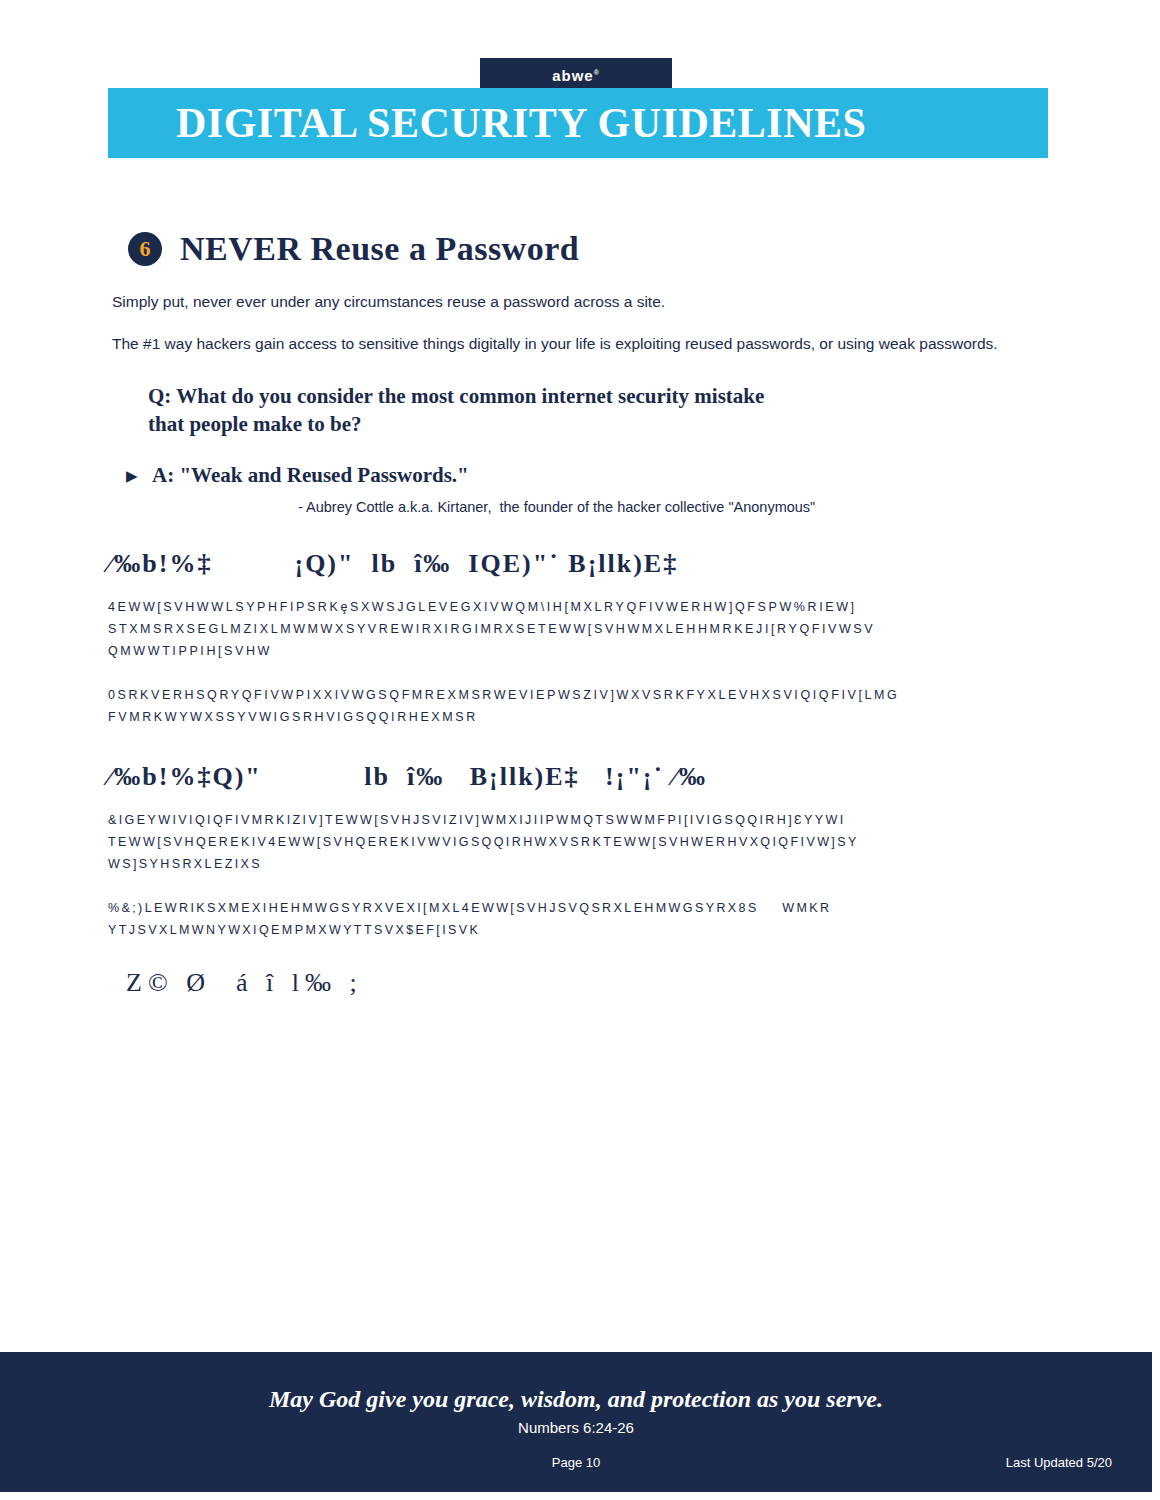abwe®
DIGITAL SECURITY GUIDELINES
6
NEVER Reuse a Password
Simply put, never ever under any circumstances reuse a password across a site.
The #1 way hackers gain access to sensitive things digitally in your life is exploiting reused passwords, or using weak passwords.
Q: What do you consider the most common internet security mistake
that people make to be?
▶
A: "Weak and Reused Passwords."
- Aubrey Cottle a.k.a. Kirtaner, the founder of the hacker collective "Anonymous"
⁄‰b!%‡ ¡Q)" lb î‰ IQE)"˙ B¡llk)E‡
4EWW[SVHWWLSYPHFIPSRKȩSXWSJGLEVEGXIVWQM\IH[MXLRYQFIVWERHW]QFSPW%RIEW]
STXMSRXSEGLMZIXLMWMWXSYVREWIRXIRGIMRXSETEWW[SVHWMXLEHHMRKEJI[RYQFIVWSV
QMWWTIPPIH[SVHW
0SRKVERHSQRYQFIVWPIXXIVWGSQFMREXMSRWEVIEPWSZIV]WXVSRKFYXLEVHXSVIQIQFIV[LMG
FVMRKWYWXSSYVWIGSRHVIGSQQIRHEXMSR
⁄‰b!%‡Q)" lb î‰ B¡llk)E‡ !¡"¡˙ ⁄‰
&IGEYWIVIQIQFIVMRKIZIV]TEWW[SVHJSVIZIV]WMXIJIIPWMQTSWWMFPI[IVIGSQQIRH]ƐYYWI
TEWW[SVHQEREKIV4EWW[SVHQEREKIVWVIGSQQIRHWXVSRKTEWW[SVHWERHVXQIQFIVW]SY
WS]SYHSRXLEZIXS
%&;)LEWRIKSXMEXIHEHMWGSYRXVEXI[MXL4EWW[SVHJSVQSRXLEHMWGSYRX8S WMKR
YTJSVXLMWNYWXIQEMPMXWYTTSVX$EF[ISVK
Z© Ø á î l‰ ;
May God give you grace, wisdom, and protection as you serve.
Numbers 6:24-26
Page 10
Last Updated 5/20